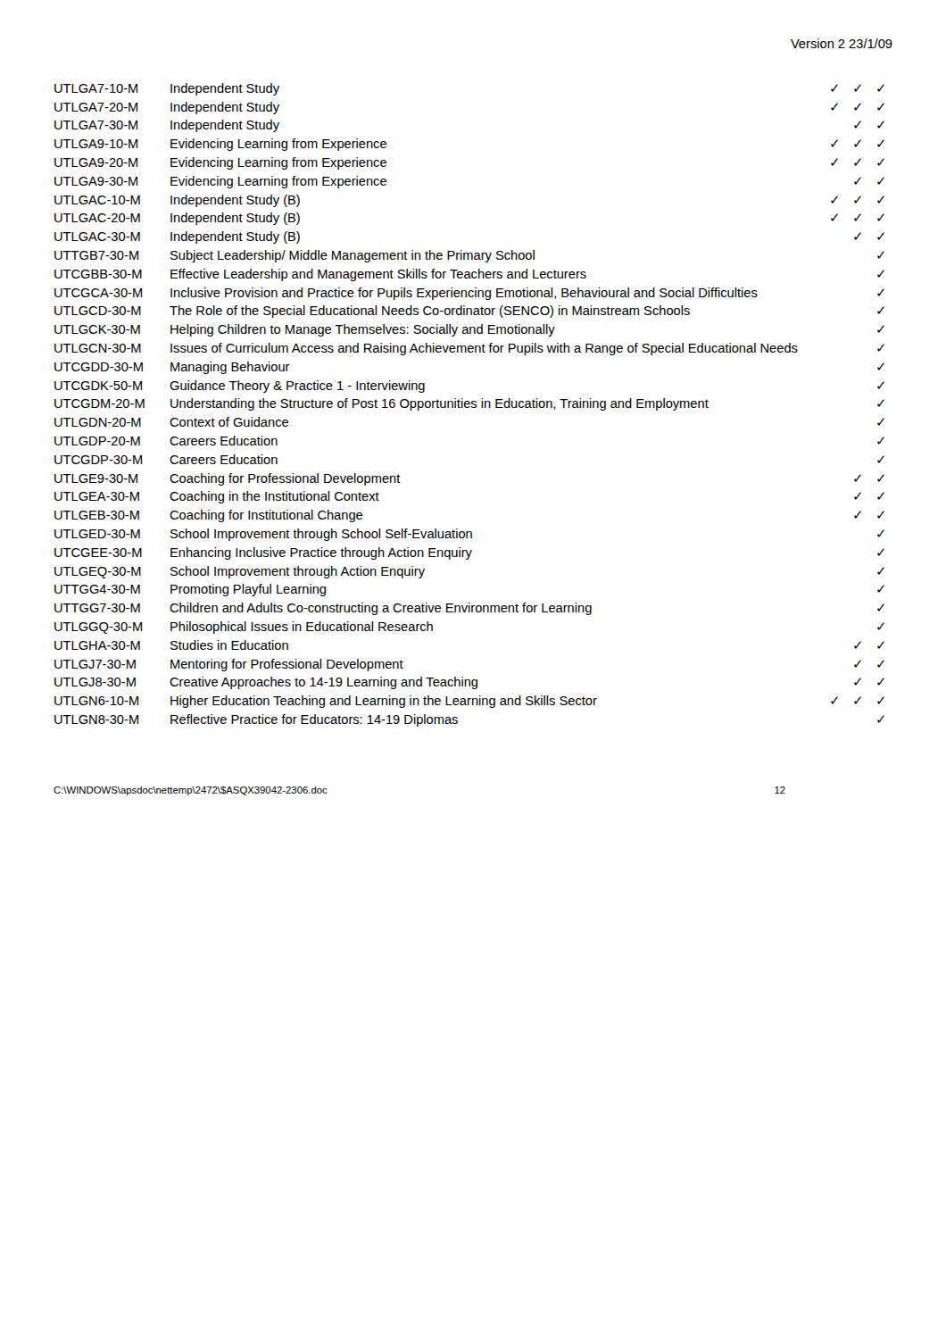Version 2 23/1/09
| UTLGA7-10-M | Independent Study | ✓ | ✓ | ✓ |
| UTLGA7-20-M | Independent Study | ✓ | ✓ | ✓ |
| UTLGA7-30-M | Independent Study | | ✓ | ✓ |
| UTLGA9-10-M | Evidencing Learning from Experience | ✓ | ✓ | ✓ |
| UTLGA9-20-M | Evidencing Learning from Experience | ✓ | ✓ | ✓ |
| UTLGA9-30-M | Evidencing Learning from Experience | | ✓ | ✓ |
| UTLGAC-10-M | Independent Study (B) | ✓ | ✓ | ✓ |
| UTLGAC-20-M | Independent Study (B) | ✓ | ✓ | ✓ |
| UTLGAC-30-M | Independent Study (B) | | ✓ | ✓ |
| UTTGB7-30-M | Subject Leadership/ Middle Management in the Primary School | | | ✓ |
| UTCGBB-30-M | Effective Leadership and Management Skills for Teachers and Lecturers | | | ✓ |
| UTCGCA-30-M | Inclusive Provision and Practice for Pupils Experiencing Emotional, Behavioural and Social Difficulties | | | ✓ |
| UTLGCD-30-M | The Role of the Special Educational Needs Co-ordinator (SENCO) in Mainstream Schools | | | ✓ |
| UTLGCK-30-M | Helping Children to Manage Themselves: Socially and Emotionally | | | ✓ |
| UTLGCN-30-M | Issues of Curriculum Access and Raising Achievement for Pupils with a Range of Special Educational Needs | | | ✓ |
| UTCGDD-30-M | Managing Behaviour | | | ✓ |
| UTCGDK-50-M | Guidance Theory & Practice 1 - Interviewing | | | ✓ |
| UTCGDM-20-M | Understanding the Structure of Post 16 Opportunities in Education, Training and Employment | | | ✓ |
| UTLGDN-20-M | Context of Guidance | | | ✓ |
| UTLGDP-20-M | Careers Education | | | ✓ |
| UTCGDP-30-M | Careers Education | | | ✓ |
| UTLGE9-30-M | Coaching for Professional Development | | ✓ | ✓ |
| UTLGEA-30-M | Coaching in the Institutional Context | | ✓ | ✓ |
| UTLGEB-30-M | Coaching for Institutional Change | | ✓ | ✓ |
| UTLGED-30-M | School Improvement through School Self-Evaluation | | | ✓ |
| UTCGEE-30-M | Enhancing Inclusive Practice through Action Enquiry | | | ✓ |
| UTLGEQ-30-M | School Improvement through Action Enquiry | | | ✓ |
| UTTGG4-30-M | Promoting Playful Learning | | | ✓ |
| UTTGG7-30-M | Children and Adults Co-constructing a Creative Environment for Learning | | | ✓ |
| UTLGGQ-30-M | Philosophical Issues in Educational Research | | | ✓ |
| UTLGHA-30-M | Studies in Education | | ✓ | ✓ |
| UTLGJ7-30-M | Mentoring for Professional Development | | ✓ | ✓ |
| UTLGJ8-30-M | Creative Approaches to 14-19 Learning and Teaching | | ✓ | ✓ |
| UTLGN6-10-M | Higher Education Teaching and Learning in the Learning and Skills Sector | ✓ | ✓ | ✓ |
| UTLGN8-30-M | Reflective Practice for Educators: 14-19 Diplomas | | | ✓ |
C:\WINDOWS\apsdoc\nettemp\2472\$ASQX39042-2306.doc 12